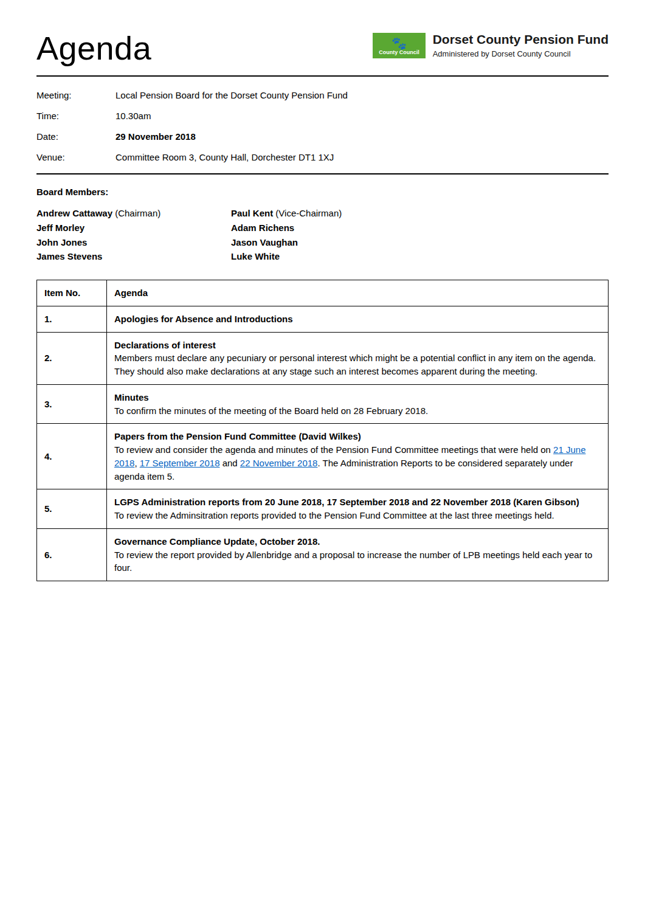Agenda
🐾 County Council
Dorset County Pension Fund
Administered by Dorset County Council
| Meeting: | Local Pension Board for the Dorset County Pension Fund |
| Time: | 10.30am |
| Date: | 29 November 2018 |
| Venue: | Committee Room 3, County Hall, Dorchester DT1 1XJ |
Board Members:
| Andrew Cattaway (Chairman) | Paul Kent (Vice-Chairman) |
| Jeff Morley | Adam Richens |
| John Jones | Jason Vaughan |
| James Stevens | Luke White |
| Item No. | Agenda |
| --- | --- |
| 1. | Apologies for Absence and Introductions |
| 2. | Declarations of interest Members must declare any pecuniary or personal interest which might be a potential conflict in any item on the agenda. They should also make declarations at any stage such an interest becomes apparent during the meeting. |
| 3. | Minutes To confirm the minutes of the meeting of the Board held on 28 February 2018. |
| 4. | Papers from the Pension Fund Committee (David Wilkes) To review and consider the agenda and minutes of the Pension Fund Committee meetings that were held on 21 June 2018 , 17 September 2018 and 22 November 2018 . The Administration Reports to be considered separately under agenda item 5. |
| 5. | LGPS Administration reports from 20 June 2018, 17 September 2018 and 22 November 2018 (Karen Gibson) To review the Adminsitration reports provided to the Pension Fund Committee at the last three meetings held. |
| 6. | Governance Compliance Update, October 2018. To review the report provided by Allenbridge and a proposal to increase the number of LPB meetings held each year to four. |